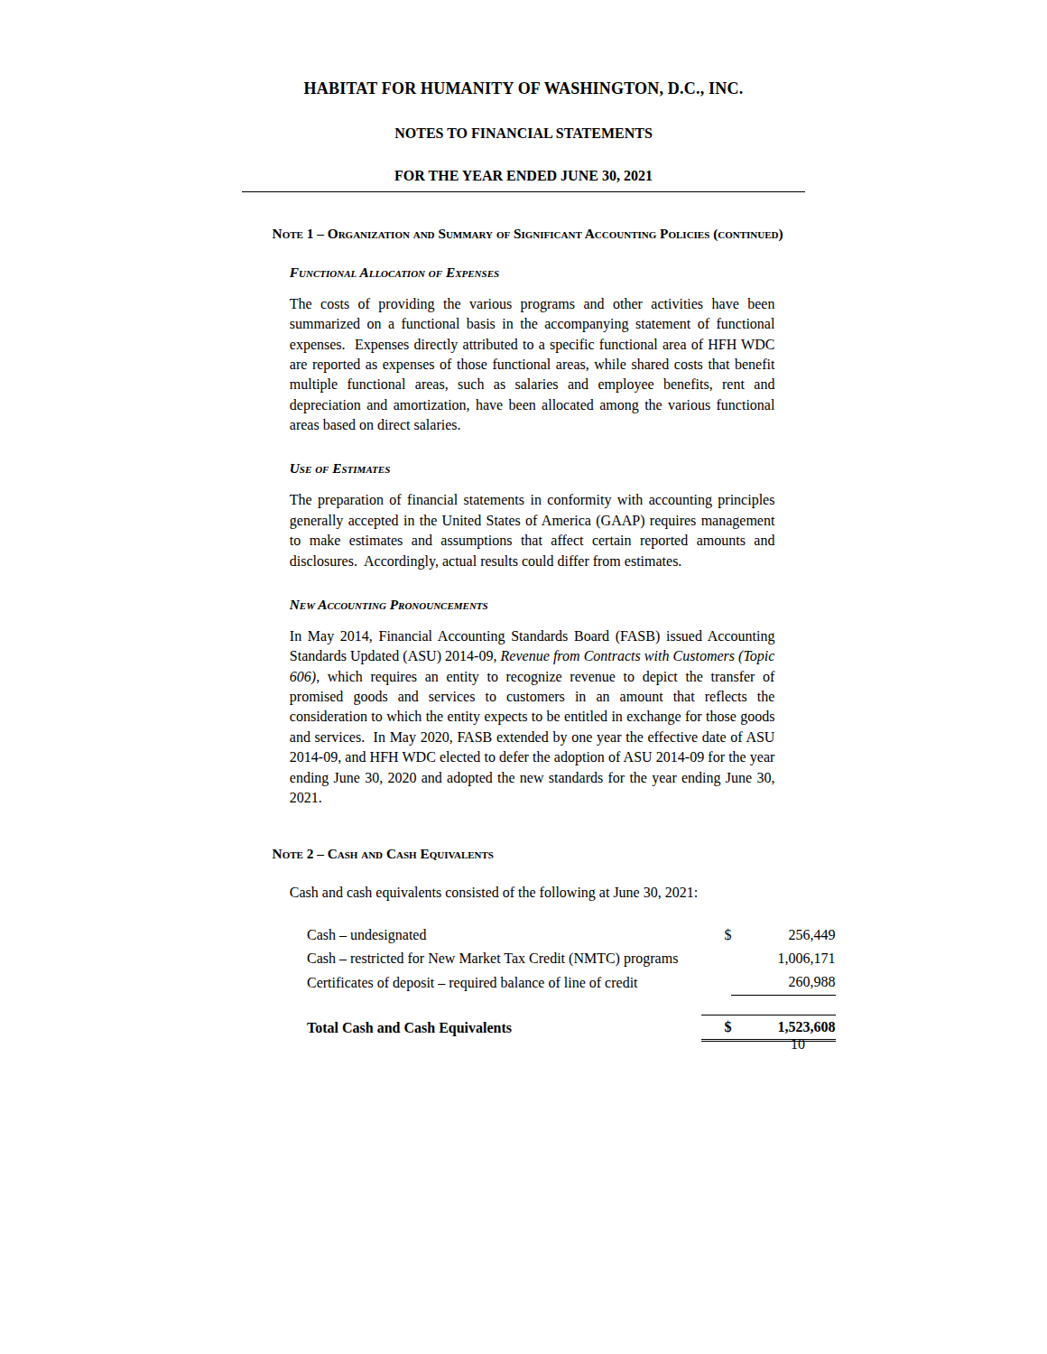HABITAT FOR HUMANITY OF WASHINGTON, D.C., INC.
NOTES TO FINANCIAL STATEMENTS
FOR THE YEAR ENDED JUNE 30, 2021
Note 1 – Organization and Summary of Significant Accounting Policies (continued)
Functional Allocation of Expenses
The costs of providing the various programs and other activities have been summarized on a functional basis in the accompanying statement of functional expenses. Expenses directly attributed to a specific functional area of HFH WDC are reported as expenses of those functional areas, while shared costs that benefit multiple functional areas, such as salaries and employee benefits, rent and depreciation and amortization, have been allocated among the various functional areas based on direct salaries.
Use of Estimates
The preparation of financial statements in conformity with accounting principles generally accepted in the United States of America (GAAP) requires management to make estimates and assumptions that affect certain reported amounts and disclosures. Accordingly, actual results could differ from estimates.
New Accounting Pronouncements
In May 2014, Financial Accounting Standards Board (FASB) issued Accounting Standards Updated (ASU) 2014-09, Revenue from Contracts with Customers (Topic 606), which requires an entity to recognize revenue to depict the transfer of promised goods and services to customers in an amount that reflects the consideration to which the entity expects to be entitled in exchange for those goods and services. In May 2020, FASB extended by one year the effective date of ASU 2014-09, and HFH WDC elected to defer the adoption of ASU 2014-09 for the year ending June 30, 2020 and adopted the new standards for the year ending June 30, 2021.
Note 2 – Cash and Cash Equivalents
Cash and cash equivalents consisted of the following at June 30, 2021:
| Cash – undesignated | $ | 256,449 |
| Cash – restricted for New Market Tax Credit (NMTC) programs | | 1,006,171 |
| Certificates of deposit – required balance of line of credit | | 260,988 |
| Total Cash and Cash Equivalents | $ | 1,523,608 |
10